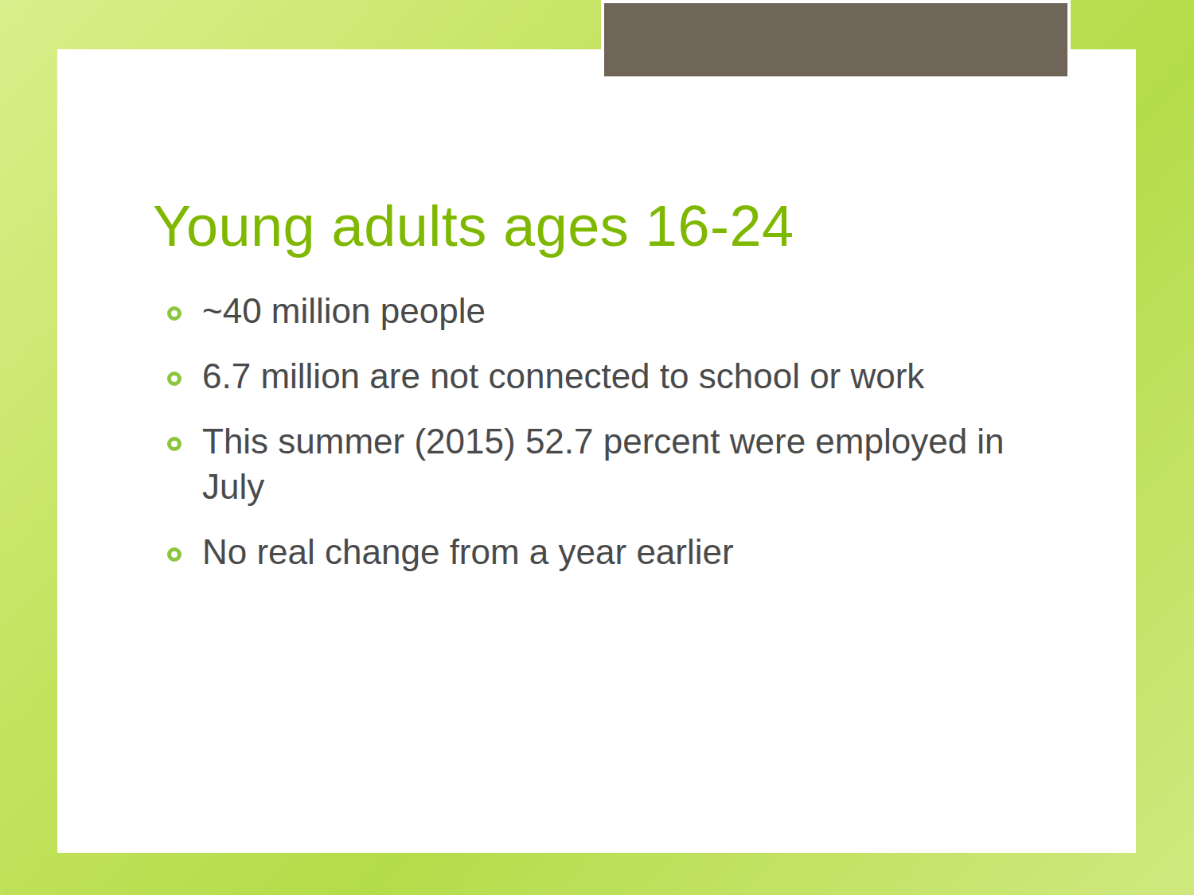Young adults ages 16-24
~40 million people
6.7 million are not connected to school or work
This summer (2015) 52.7 percent were employed in July
No real change from a year earlier